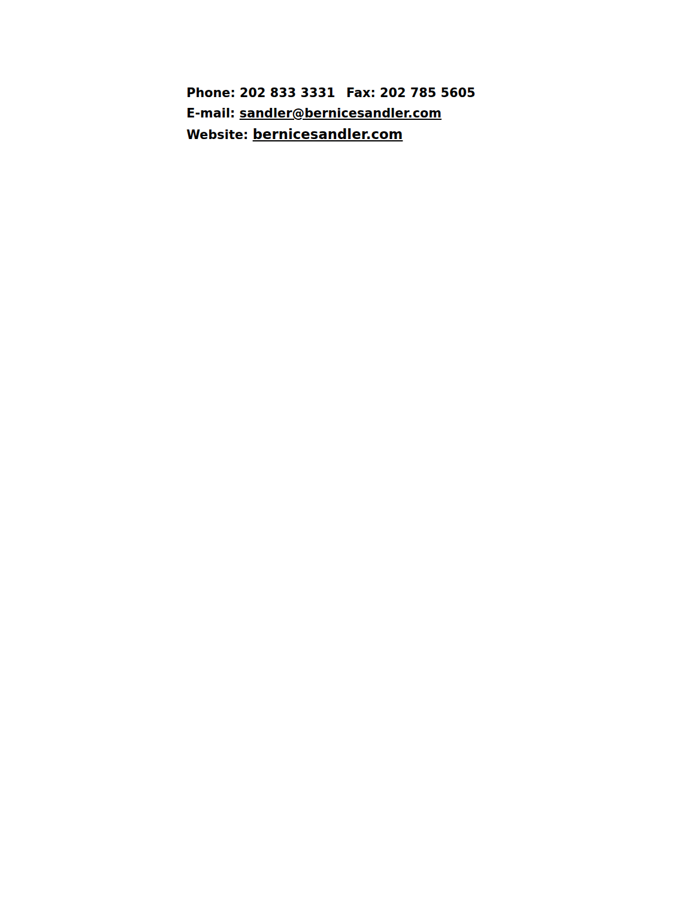Phone: 202 833 3331 Fax: 202 785 5605
E-mail: sandler@bernicesandler.com
Website: bernicesandler.com